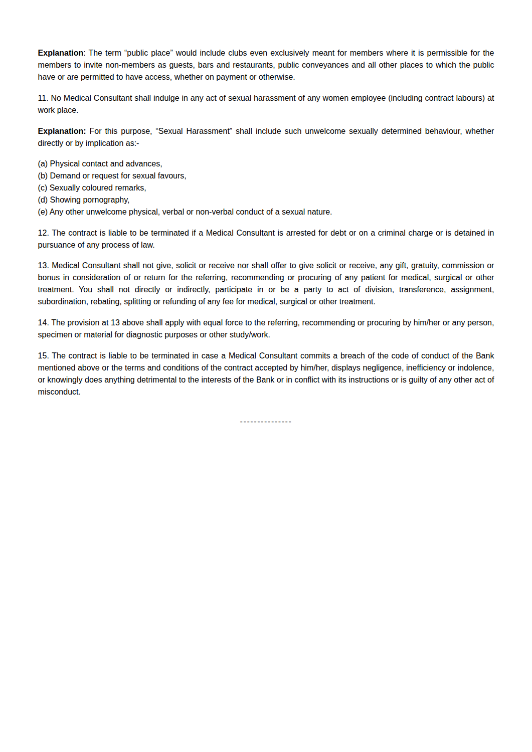Explanation: The term “public place” would include clubs even exclusively meant for members where it is permissible for the members to invite non-members as guests, bars and restaurants, public conveyances and all other places to which the public have or are permitted to have access, whether on payment or otherwise.
11. No Medical Consultant shall indulge in any act of sexual harassment of any women employee (including contract labours) at work place.
Explanation: For this purpose, “Sexual Harassment” shall include such unwelcome sexually determined behaviour, whether directly or by implication as:-
(a) Physical contact and advances,
(b) Demand or request for sexual favours,
(c) Sexually coloured remarks,
(d) Showing pornography,
(e) Any other unwelcome physical, verbal or non-verbal conduct of a sexual nature.
12. The contract is liable to be terminated if a Medical Consultant is arrested for debt or on a criminal charge or is detained in pursuance of any process of law.
13. Medical Consultant shall not give, solicit or receive nor shall offer to give solicit or receive, any gift, gratuity, commission or bonus in consideration of or return for the referring, recommending or procuring of any patient for medical, surgical or other treatment. You shall not directly or indirectly, participate in or be a party to act of division, transference, assignment, subordination, rebating, splitting or refunding of any fee for medical, surgical or other treatment.
14. The provision at 13 above shall apply with equal force to the referring, recommending or procuring by him/her or any person, specimen or material for diagnostic purposes or other study/work.
15. The contract is liable to be terminated in case a Medical Consultant commits a breach of the code of conduct of the Bank mentioned above or the terms and conditions of the contract accepted by him/her, displays negligence, inefficiency or indolence, or knowingly does anything detrimental to the interests of the Bank or in conflict with its instructions or is guilty of any other act of misconduct.
---------------